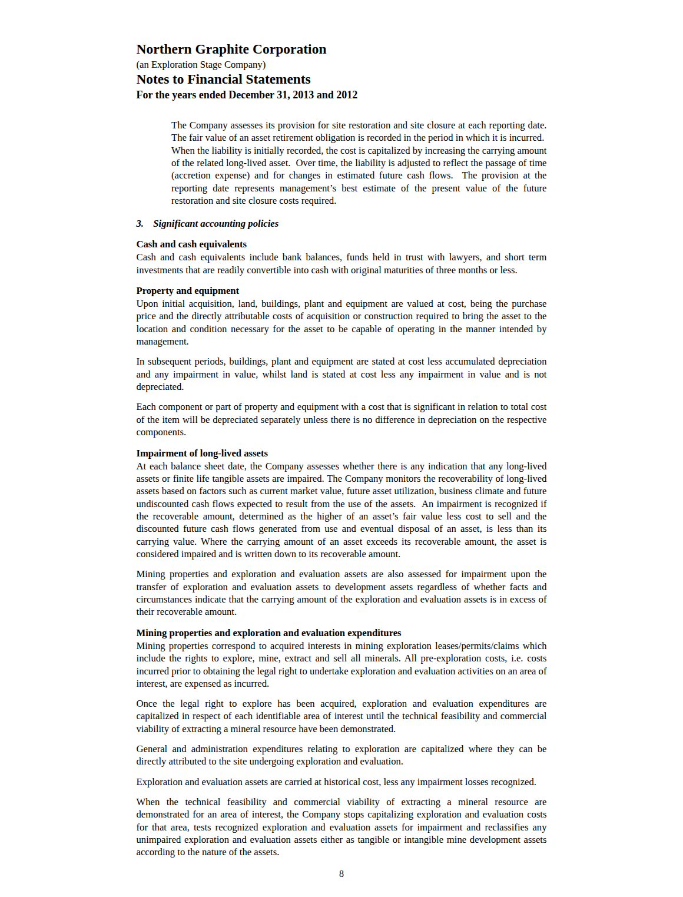Northern Graphite Corporation
(an Exploration Stage Company)
Notes to Financial Statements
For the years ended December 31, 2013 and 2012
The Company assesses its provision for site restoration and site closure at each reporting date. The fair value of an asset retirement obligation is recorded in the period in which it is incurred. When the liability is initially recorded, the cost is capitalized by increasing the carrying amount of the related long-lived asset. Over time, the liability is adjusted to reflect the passage of time (accretion expense) and for changes in estimated future cash flows. The provision at the reporting date represents management’s best estimate of the present value of the future restoration and site closure costs required.
3. Significant accounting policies
Cash and cash equivalents
Cash and cash equivalents include bank balances, funds held in trust with lawyers, and short term investments that are readily convertible into cash with original maturities of three months or less.
Property and equipment
Upon initial acquisition, land, buildings, plant and equipment are valued at cost, being the purchase price and the directly attributable costs of acquisition or construction required to bring the asset to the location and condition necessary for the asset to be capable of operating in the manner intended by management.
In subsequent periods, buildings, plant and equipment are stated at cost less accumulated depreciation and any impairment in value, whilst land is stated at cost less any impairment in value and is not depreciated.
Each component or part of property and equipment with a cost that is significant in relation to total cost of the item will be depreciated separately unless there is no difference in depreciation on the respective components.
Impairment of long-lived assets
At each balance sheet date, the Company assesses whether there is any indication that any long-lived assets or finite life tangible assets are impaired. The Company monitors the recoverability of long-lived assets based on factors such as current market value, future asset utilization, business climate and future undiscounted cash flows expected to result from the use of the assets. An impairment is recognized if the recoverable amount, determined as the higher of an asset’s fair value less cost to sell and the discounted future cash flows generated from use and eventual disposal of an asset, is less than its carrying value. Where the carrying amount of an asset exceeds its recoverable amount, the asset is considered impaired and is written down to its recoverable amount.
Mining properties and exploration and evaluation assets are also assessed for impairment upon the transfer of exploration and evaluation assets to development assets regardless of whether facts and circumstances indicate that the carrying amount of the exploration and evaluation assets is in excess of their recoverable amount.
Mining properties and exploration and evaluation expenditures
Mining properties correspond to acquired interests in mining exploration leases/permits/claims which include the rights to explore, mine, extract and sell all minerals. All pre-exploration costs, i.e. costs incurred prior to obtaining the legal right to undertake exploration and evaluation activities on an area of interest, are expensed as incurred.
Once the legal right to explore has been acquired, exploration and evaluation expenditures are capitalized in respect of each identifiable area of interest until the technical feasibility and commercial viability of extracting a mineral resource have been demonstrated.
General and administration expenditures relating to exploration are capitalized where they can be directly attributed to the site undergoing exploration and evaluation.
Exploration and evaluation assets are carried at historical cost, less any impairment losses recognized.
When the technical feasibility and commercial viability of extracting a mineral resource are demonstrated for an area of interest, the Company stops capitalizing exploration and evaluation costs for that area, tests recognized exploration and evaluation assets for impairment and reclassifies any unimpaired exploration and evaluation assets either as tangible or intangible mine development assets according to the nature of the assets.
8